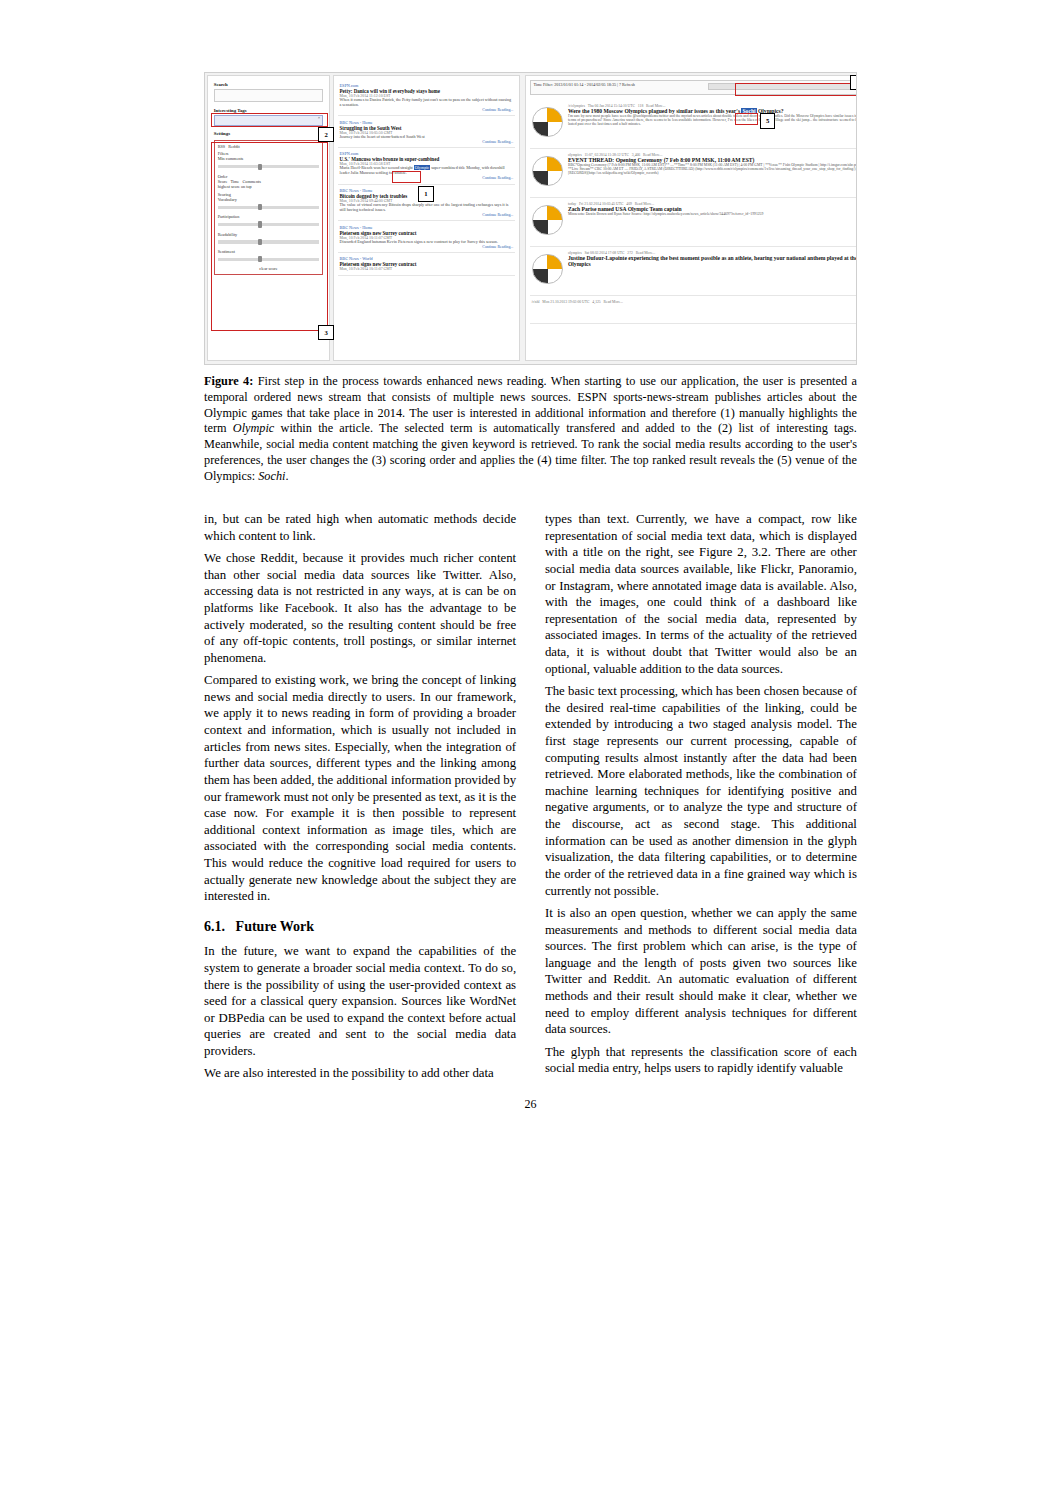Search
Interesting Tags
×
Settings
RSS Reddit
Filters
Min comments
Order
Score Time Comments
highest score on top
Scoring
Vocabulary
Participation
Readability
Sentiment
clear score
ESPN.com
Petty: Danica will win if everybody stays home
Mon, 10 Feb 2014 11:12:10 EST
When it comes to Danica Patrick, the Petty family just can't seem to pass on the subject without causing a sensation.
Continue Reading...
BBC News - Home
Struggling in the South West
Mon, 10 Feb 2014 10:05:50 GMT
Journey into the heart of storm-battered South West
Continue Reading...
ESPN.com
U.S.' Mancuso wins bronze in super-combined
Mon, 10 Feb 2014 11:03:58 EST
Maria Hoefl-Riesch won her second straight Olympic super-combined title Monday, with downhill leader Julia Mancuso settling for bronze.
Continue Reading...
BBC News - Home
Bitcoin dogged by tech troubles
Mon, 10 Feb 2014 09:44:00 GMT
The value of virtual currency Bitcoin drops sharply after one of the largest trading exchanges says it is still having technical issues.
Continue Reading...
BBC News - Home
Pietersen signs new Surrey contract
Mon, 10 Feb 2014 10:11:07 GMT
Discarded England batsman Kevin Pietersen signs a new contract to play for Surrey this season.
Continue Reading...
BBC News - World
Pietersen signs new Surrey contract
Mon, 10 Feb 2014 10:11:07 GMT
Time Filter: 2013/01/01 01:14 - 2014/02/05 18:35 | 7 Refresh
/r/olympics Thu 06 Jan 2014 15:14:10 UTC 118 Read More...
Were the 1980 Moscow Olympics plagued by similar issues as this year's Sochi Olympics?
I'm sure by now most people have seen the @sochiproblems twitter and the myriad news articles about double toilets and doors without handles. Did the Moscow Olympics have similar issues in terms of preparedness? Since America wasn't there, there seems to be less available information. However, I've seen the likes of Olympic Village and the ski jump... the infrastructure seemed to have lasted past over the last times and a half minutes.
olympics 11:07, 02.2014 11:38:12 UTC 3,466 Read More...
EVENT THREAD: Opening Ceremony (7 Feb 8:00 PM MSK, 11:00 AM EST)
BBC*Opening Ceremony (7 Feb 8:00 PM MSK, 11:00 AM EST)** ....**Time** 8:00 PM MSK (11:00 AM EST) | 4:00 PM GMT | **Venue** Fisht Olympic Stadium | http://i.imgur.com/abc.png | **Live Stream** CBC 10:00 AM ET — FRIDAY, A STREAM (DIRECTTHREAD) (http://www.reddit.com/r/olympics/comments/1x/live/streaming_thread_your_one_stop_shop_for_finding/) | [RECORDS](http://en.wikipedia.org/wiki/Olympic_records)
today Fri 21.02.2014 10:03:45 UTC 409 Read More...
Zach Parise named USA Olympic Team captain
Minnesota: Dustin Brown and Ryan Suter Source: http://olympics.usahockey.com/news_article/show/344697?referrer_id=1991259
olympics Sat 08.02.2014 17:08 UTC 272 Read More...
Justine Dufour-Lapointe experiencing the best moment possible as an athlete, hearing your national anthem played at the Olympics
/r/nhl Mon 21.10.2013 19:02:00 UTC 4,125 Read More...
2
3
1
4
5
Figure 4: First step in the process towards enhanced news reading. When starting to use our application, the user is presented a temporal ordered news stream that consists of multiple news sources. ESPN sports-news-stream publishes articles about the Olympic games that take place in 2014. The user is interested in additional information and therefore (1) manually highlights the term Olympic within the article. The selected term is automatically transfered and added to the (2) list of interesting tags. Meanwhile, social media content matching the given keyword is retrieved. To rank the social media results according to the user's preferences, the user changes the (3) scoring order and applies the (4) time filter. The top ranked result reveals the (5) venue of the Olympics: Sochi.
in, but can be rated high when automatic methods decide which content to link.
We chose Reddit, because it provides much richer content than other social media data sources like Twitter. Also, accessing data is not restricted in any ways, at is can be on platforms like Facebook. It also has the advantage to be actively moderated, so the resulting content should be free of any off-topic contents, troll postings, or similar internet phenomena.
Compared to existing work, we bring the concept of linking news and social media directly to users. In our framework, we apply it to news reading in form of providing a broader context and information, which is usually not included in articles from news sites. Especially, when the integration of further data sources, different types and the linking among them has been added, the additional information provided by our framework must not only be presented as text, as it is the case now. For example it is then possible to represent additional context information as image tiles, which are associated with the corresponding social media contents. This would reduce the cognitive load required for users to actually generate new knowledge about the subject they are interested in.
6.1. Future Work
In the future, we want to expand the capabilities of the system to generate a broader social media context. To do so, there is the possibility of using the user-provided context as seed for a classical query expansion. Sources like WordNet or DBPedia can be used to expand the context before actual queries are created and sent to the social media data providers.
We are also interested in the possibility to add other data
types than text. Currently, we have a compact, row like representation of social media text data, which is displayed with a title on the right, see Figure 2, 3.2. There are other social media data sources available, like Flickr, Panoramio, or Instagram, where annotated image data is available. Also, with the images, one could think of a dashboard like representation of the social media data, represented by associated images. In terms of the actuality of the retrieved data, it is without doubt that Twitter would also be an optional, valuable addition to the data sources.
The basic text processing, which has been chosen because of the desired real-time capabilities of the linking, could be extended by introducing a two staged analysis model. The first stage represents our current processing, capable of computing results almost instantly after the data had been retrieved. More elaborated methods, like the combination of machine learning techniques for identifying positive and negative arguments, or to analyze the type and structure of the discourse, act as second stage. This additional information can be used as another dimension in the glyph visualization, the data filtering capabilities, or to determine the order of the retrieved data in a fine grained way which is currently not possible.
It is also an open question, whether we can apply the same measurements and methods to different social media data sources. The first problem which can arise, is the type of language and the length of posts given two sources like Twitter and Reddit. An automatic evaluation of different methods and their result should make it clear, whether we need to employ different analysis techniques for different data sources.
The glyph that represents the classification score of each social media entry, helps users to rapidly identify valuable
26